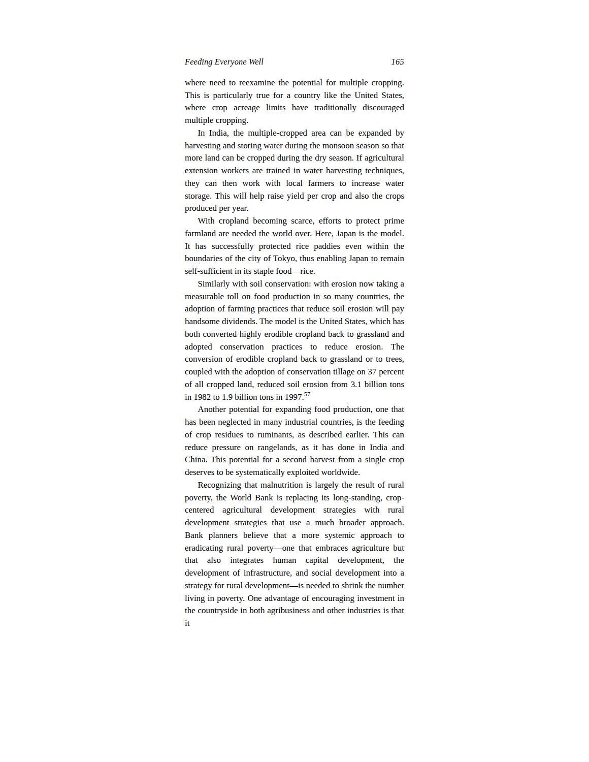Feeding Everyone Well 165
where need to reexamine the potential for multiple cropping. This is particularly true for a country like the United States, where crop acreage limits have traditionally discouraged multiple cropping.
In India, the multiple-cropped area can be expanded by harvesting and storing water during the monsoon season so that more land can be cropped during the dry season. If agricultural extension workers are trained in water harvesting techniques, they can then work with local farmers to increase water storage. This will help raise yield per crop and also the crops produced per year.
With cropland becoming scarce, efforts to protect prime farmland are needed the world over. Here, Japan is the model. It has successfully protected rice paddies even within the boundaries of the city of Tokyo, thus enabling Japan to remain self-sufficient in its staple food—rice.
Similarly with soil conservation: with erosion now taking a measurable toll on food production in so many countries, the adoption of farming practices that reduce soil erosion will pay handsome dividends. The model is the United States, which has both converted highly erodible cropland back to grassland and adopted conservation practices to reduce erosion. The conversion of erodible cropland back to grassland or to trees, coupled with the adoption of conservation tillage on 37 percent of all cropped land, reduced soil erosion from 3.1 billion tons in 1982 to 1.9 billion tons in 1997.57
Another potential for expanding food production, one that has been neglected in many industrial countries, is the feeding of crop residues to ruminants, as described earlier. This can reduce pressure on rangelands, as it has done in India and China. This potential for a second harvest from a single crop deserves to be systematically exploited worldwide.
Recognizing that malnutrition is largely the result of rural poverty, the World Bank is replacing its long-standing, crop-centered agricultural development strategies with rural development strategies that use a much broader approach. Bank planners believe that a more systemic approach to eradicating rural poverty—one that embraces agriculture but that also integrates human capital development, the development of infrastructure, and social development into a strategy for rural development—is needed to shrink the number living in poverty. One advantage of encouraging investment in the countryside in both agribusiness and other industries is that it